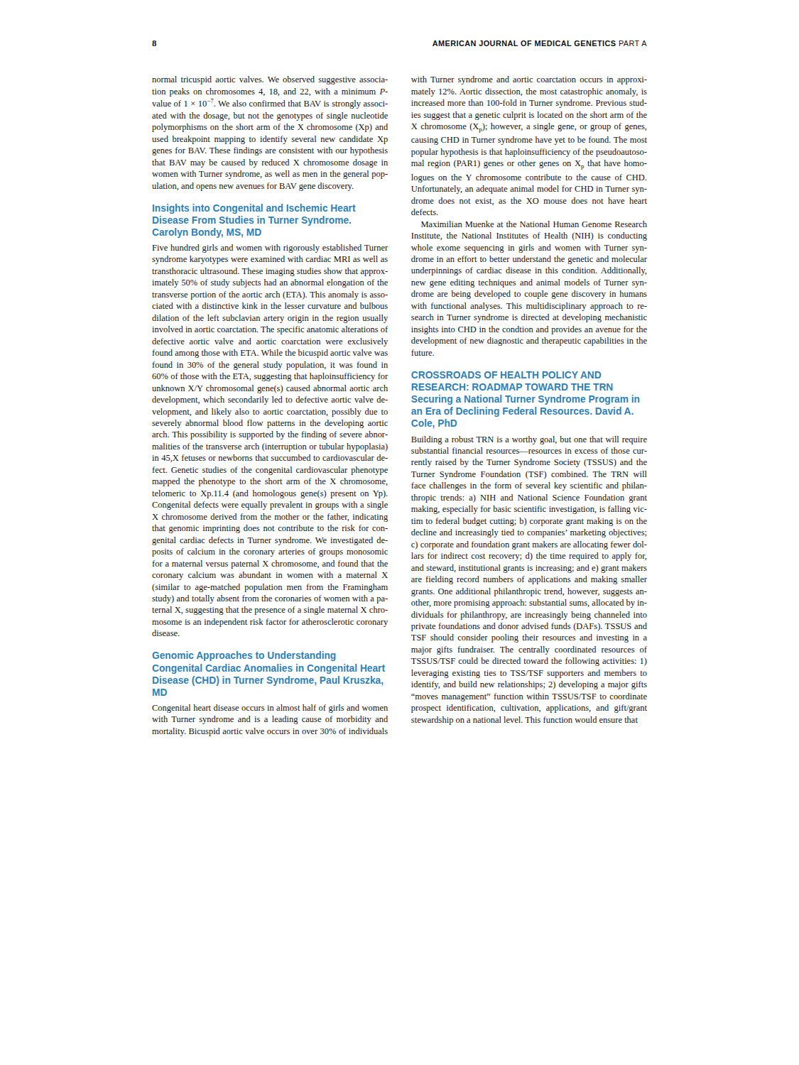8 American Journal of Medical Genetics Part A
normal tricuspid aortic valves. We observed suggestive association peaks on chromosomes 4, 18, and 22, with a minimum P-value of 1 × 10−7. We also confirmed that BAV is strongly associated with the dosage, but not the genotypes of single nucleotide polymorphisms on the short arm of the X chromosome (Xp) and used breakpoint mapping to identify several new candidate Xp genes for BAV. These findings are consistent with our hypothesis that BAV may be caused by reduced X chromosome dosage in women with Turner syndrome, as well as men in the general population, and opens new avenues for BAV gene discovery.
Insights into Congenital and Ischemic Heart Disease From Studies in Turner Syndrome. Carolyn Bondy, MS, MD
Five hundred girls and women with rigorously established Turner syndrome karyotypes were examined with cardiac MRI as well as transthoracic ultrasound. These imaging studies show that approximately 50% of study subjects had an abnormal elongation of the transverse portion of the aortic arch (ETA). This anomaly is associated with a distinctive kink in the lesser curvature and bulbous dilation of the left subclavian artery origin in the region usually involved in aortic coarctation. The specific anatomic alterations of defective aortic valve and aortic coarctation were exclusively found among those with ETA. While the bicuspid aortic valve was found in 30% of the general study population, it was found in 60% of those with the ETA, suggesting that haploinsufficiency for unknown X/Y chromosomal gene(s) caused abnormal aortic arch development, which secondarily led to defective aortic valve development, and likely also to aortic coarctation, possibly due to severely abnormal blood flow patterns in the developing aortic arch. This possibility is supported by the finding of severe abnormalities of the transverse arch (interruption or tubular hypoplasia) in 45,X fetuses or newborns that succumbed to cardiovascular defect. Genetic studies of the congenital cardiovascular phenotype mapped the phenotype to the short arm of the X chromosome, telomeric to Xp.11.4 (and homologous gene(s) present on Yp). Congenital defects were equally prevalent in groups with a single X chromosome derived from the mother or the father, indicating that genomic imprinting does not contribute to the risk for congenital cardiac defects in Turner syndrome. We investigated deposits of calcium in the coronary arteries of groups monosomic for a maternal versus paternal X chromosome, and found that the coronary calcium was abundant in women with a maternal X (similar to age-matched population men from the Framingham study) and totally absent from the coronaries of women with a paternal X, suggesting that the presence of a single maternal X chromosome is an independent risk factor for atherosclerotic coronary disease.
Genomic Approaches to Understanding Congenital Cardiac Anomalies in Congenital Heart Disease (CHD) in Turner Syndrome, Paul Kruszka, MD
Congenital heart disease occurs in almost half of girls and women with Turner syndrome and is a leading cause of morbidity and mortality. Bicuspid aortic valve occurs in over 30% of individuals with Turner syndrome and aortic coarctation occurs in approximately 12%. Aortic dissection, the most catastrophic anomaly, is increased more than 100-fold in Turner syndrome. Previous studies suggest that a genetic culprit is located on the short arm of the X chromosome (Xp); however, a single gene, or group of genes, causing CHD in Turner syndrome have yet to be found. The most popular hypothesis is that haploinsufficiency of the pseudoautosomal region (PAR1) genes or other genes on Xp that have homologues on the Y chromosome contribute to the cause of CHD. Unfortunately, an adequate animal model for CHD in Turner syndrome does not exist, as the XO mouse does not have heart defects.
Maximilian Muenke at the National Human Genome Research Institute, the National Institutes of Health (NIH) is conducting whole exome sequencing in girls and women with Turner syndrome in an effort to better understand the genetic and molecular underpinnings of cardiac disease in this condition. Additionally, new gene editing techniques and animal models of Turner syndrome are being developed to couple gene discovery in humans with functional analyses. This multidisciplinary approach to research in Turner syndrome is directed at developing mechanistic insights into CHD in the condtion and provides an avenue for the development of new diagnostic and therapeutic capabilities in the future.
Crossroads of Health Policy and Research: Roadmap Toward the TRN
Securing a National Turner Syndrome Program in an Era of Declining Federal Resources. David A. Cole, PhD
Building a robust TRN is a worthy goal, but one that will require substantial financial resources—resources in excess of those currently raised by the Turner Syndrome Society (TSSUS) and the Turner Syndrome Foundation (TSF) combined. The TRN will face challenges in the form of several key scientific and philanthropic trends: a) NIH and National Science Foundation grant making, especially for basic scientific investigation, is falling victim to federal budget cutting; b) corporate grant making is on the decline and increasingly tied to companies’ marketing objectives; c) corporate and foundation grant makers are allocating fewer dollars for indirect cost recovery; d) the time required to apply for, and steward, institutional grants is increasing; and e) grant makers are fielding record numbers of applications and making smaller grants. One additional philanthropic trend, however, suggests another, more promising approach: substantial sums, allocated by individuals for philanthropy, are increasingly being channeled into private foundations and donor advised funds (DAFs). TSSUS and TSF should consider pooling their resources and investing in a major gifts fundraiser. The centrally coordinated resources of TSSUS/TSF could be directed toward the following activities: 1) leveraging existing ties to TSS/TSF supporters and members to identify, and build new relationships; 2) developing a major gifts “moves management” function within TSSUS/TSF to coordinate prospect identification, cultivation, applications, and gift/grant stewardship on a national level. This function would ensure that